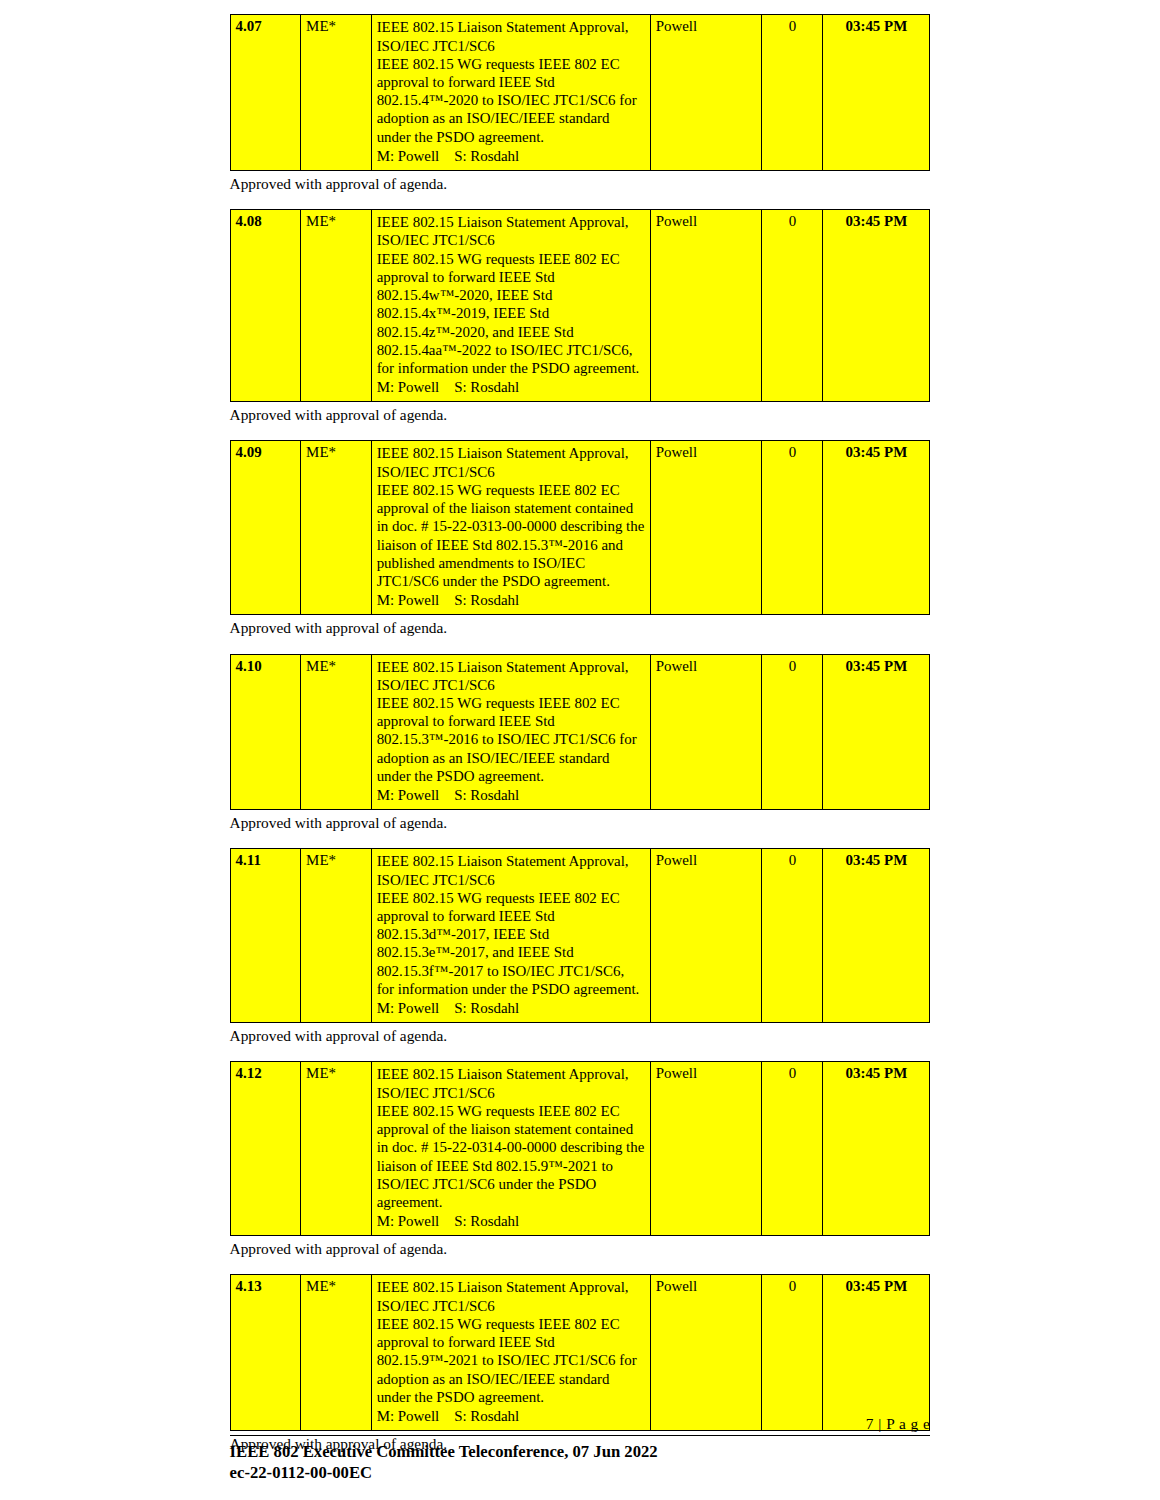| 4.07 | ME* | IEEE 802.15 Liaison Statement Approval, ISO/IEC JTC1/SC6 IEEE 802.15 WG requests IEEE 802 EC approval to forward IEEE Std 802.15.4™-2020 to ISO/IEC JTC1/SC6 for adoption as an ISO/IEC/IEEE standard under the PSDO agreement. M: Powell S: Rosdahl | Powell | 0 | 03:45 PM |
Approved with approval of agenda.
| 4.08 | ME* | IEEE 802.15 Liaison Statement Approval, ISO/IEC JTC1/SC6 IEEE 802.15 WG requests IEEE 802 EC approval to forward IEEE Std 802.15.4w™-2020, IEEE Std 802.15.4x™-2019, IEEE Std 802.15.4z™-2020, and IEEE Std 802.15.4aa™-2022 to ISO/IEC JTC1/SC6, for information under the PSDO agreement. M: Powell S: Rosdahl | Powell | 0 | 03:45 PM |
Approved with approval of agenda.
| 4.09 | ME* | IEEE 802.15 Liaison Statement Approval, ISO/IEC JTC1/SC6 IEEE 802.15 WG requests IEEE 802 EC approval of the liaison statement contained in doc. # 15-22-0313-00-0000 describing the liaison of IEEE Std 802.15.3™-2016 and published amendments to ISO/IEC JTC1/SC6 under the PSDO agreement. M: Powell S: Rosdahl | Powell | 0 | 03:45 PM |
Approved with approval of agenda.
| 4.10 | ME* | IEEE 802.15 Liaison Statement Approval, ISO/IEC JTC1/SC6 IEEE 802.15 WG requests IEEE 802 EC approval to forward IEEE Std 802.15.3™-2016 to ISO/IEC JTC1/SC6 for adoption as an ISO/IEC/IEEE standard under the PSDO agreement. M: Powell S: Rosdahl | Powell | 0 | 03:45 PM |
Approved with approval of agenda.
| 4.11 | ME* | IEEE 802.15 Liaison Statement Approval, ISO/IEC JTC1/SC6 IEEE 802.15 WG requests IEEE 802 EC approval to forward IEEE Std 802.15.3d™-2017, IEEE Std 802.15.3e™-2017, and IEEE Std 802.15.3f™-2017 to ISO/IEC JTC1/SC6, for information under the PSDO agreement. M: Powell S: Rosdahl | Powell | 0 | 03:45 PM |
Approved with approval of agenda.
| 4.12 | ME* | IEEE 802.15 Liaison Statement Approval, ISO/IEC JTC1/SC6 IEEE 802.15 WG requests IEEE 802 EC approval of the liaison statement contained in doc. # 15-22-0314-00-0000 describing the liaison of IEEE Std 802.15.9™-2021 to ISO/IEC JTC1/SC6 under the PSDO agreement. M: Powell S: Rosdahl | Powell | 0 | 03:45 PM |
Approved with approval of agenda.
| 4.13 | ME* | IEEE 802.15 Liaison Statement Approval, ISO/IEC JTC1/SC6 IEEE 802.15 WG requests IEEE 802 EC approval to forward IEEE Std 802.15.9™-2021 to ISO/IEC JTC1/SC6 for adoption as an ISO/IEC/IEEE standard under the PSDO agreement. M: Powell S: Rosdahl | Powell | 0 | 03:45 PM |
Approved with approval of agenda.
7 | P a g e
IEEE 802 Executive Committee Teleconference, 07 Jun 2022
ec-22-0112-00-00EC